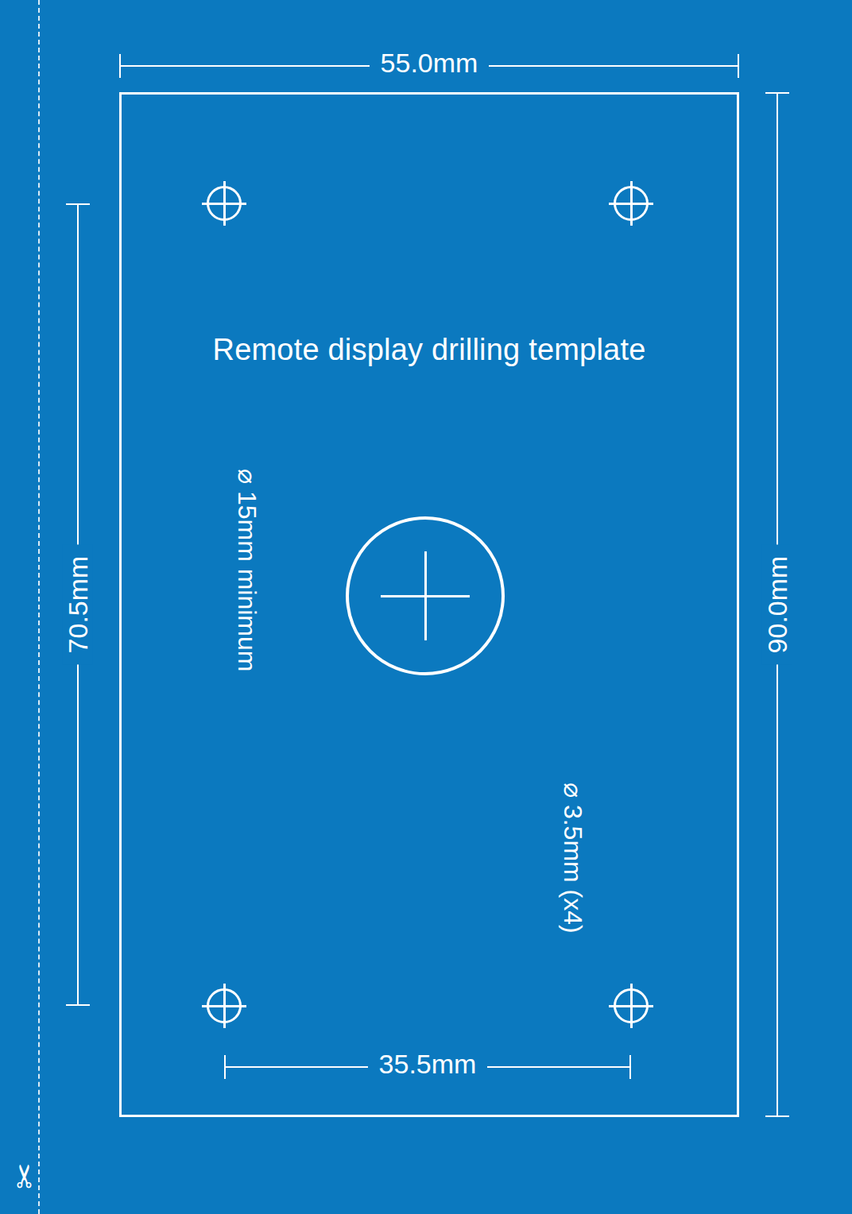✂
Remote display drilling template
⌀ 15mm minimum
⌀ 3.5mm (x4)
55.0mm
35.5mm
70.5mm
90.0mm